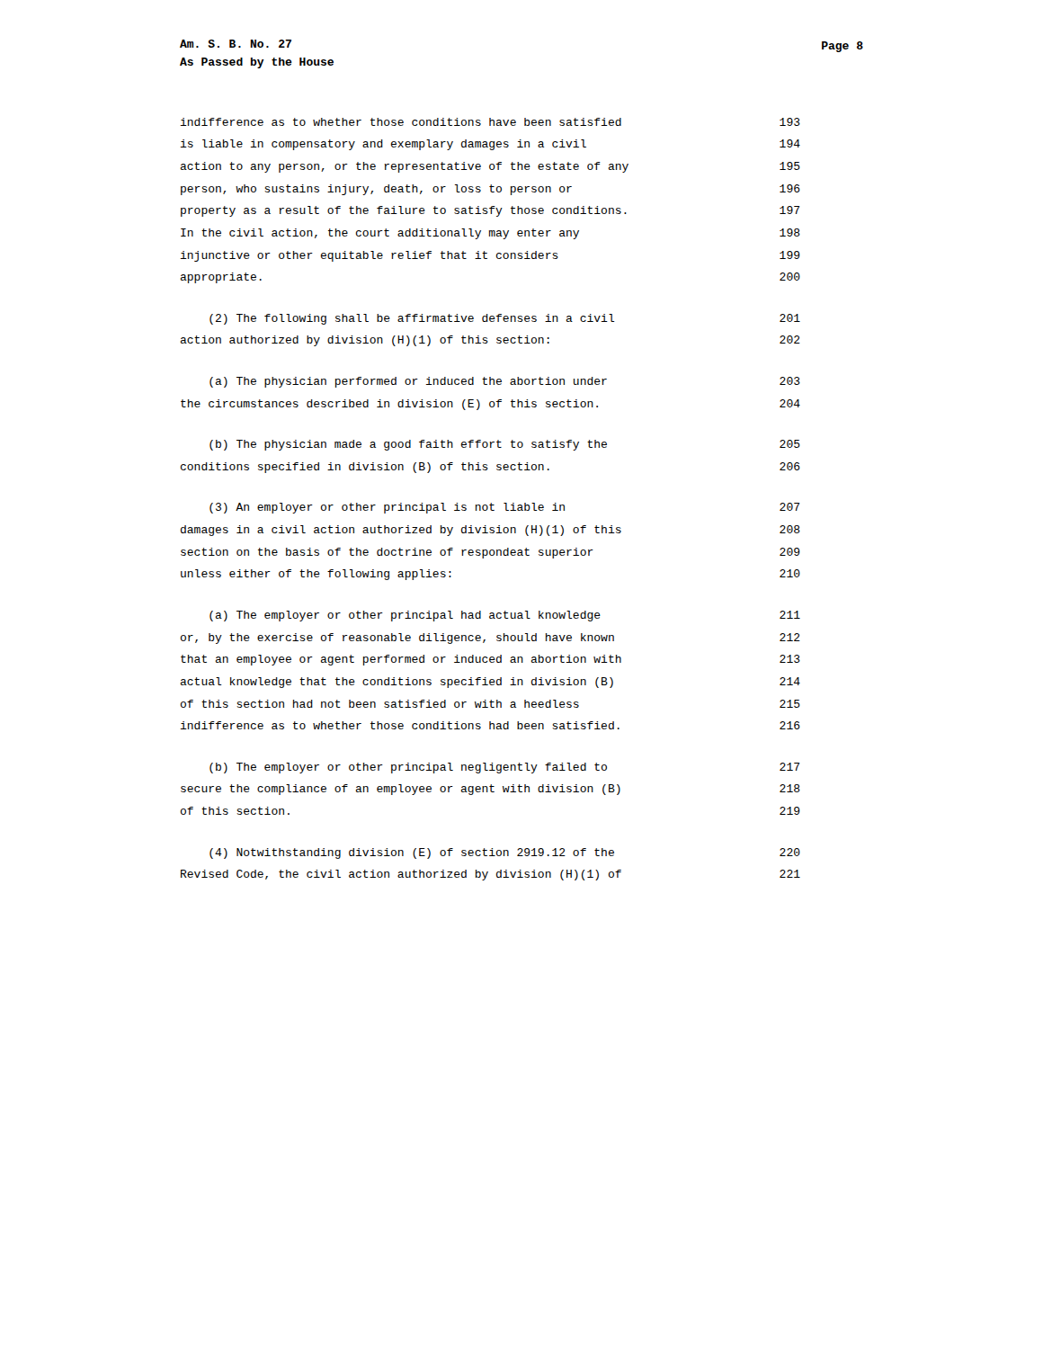Am. S. B. No. 27
As Passed by the House
Page 8
indifference as to whether those conditions have been satisfied193 is liable in compensatory and exemplary damages in a civil194 action to any person, or the representative of the estate of any195 person, who sustains injury, death, or loss to person or196 property as a result of the failure to satisfy those conditions.197 In the civil action, the court additionally may enter any198 injunctive or other equitable relief that it considers199 appropriate.200
(2) The following shall be affirmative defenses in a civil201 action authorized by division (H)(1) of this section:202
(a) The physician performed or induced the abortion under203 the circumstances described in division (E) of this section.204
(b) The physician made a good faith effort to satisfy the205 conditions specified in division (B) of this section.206
(3) An employer or other principal is not liable in207 damages in a civil action authorized by division (H)(1) of this208 section on the basis of the doctrine of respondeat superior209 unless either of the following applies:210
(a) The employer or other principal had actual knowledge211 or, by the exercise of reasonable diligence, should have known212 that an employee or agent performed or induced an abortion with213 actual knowledge that the conditions specified in division (B)214 of this section had not been satisfied or with a heedless215 indifference as to whether those conditions had been satisfied.216
(b) The employer or other principal negligently failed to217 secure the compliance of an employee or agent with division (B)218 of this section.219
(4) Notwithstanding division (E) of section 2919.12 of the220 Revised Code, the civil action authorized by division (H)(1) of221